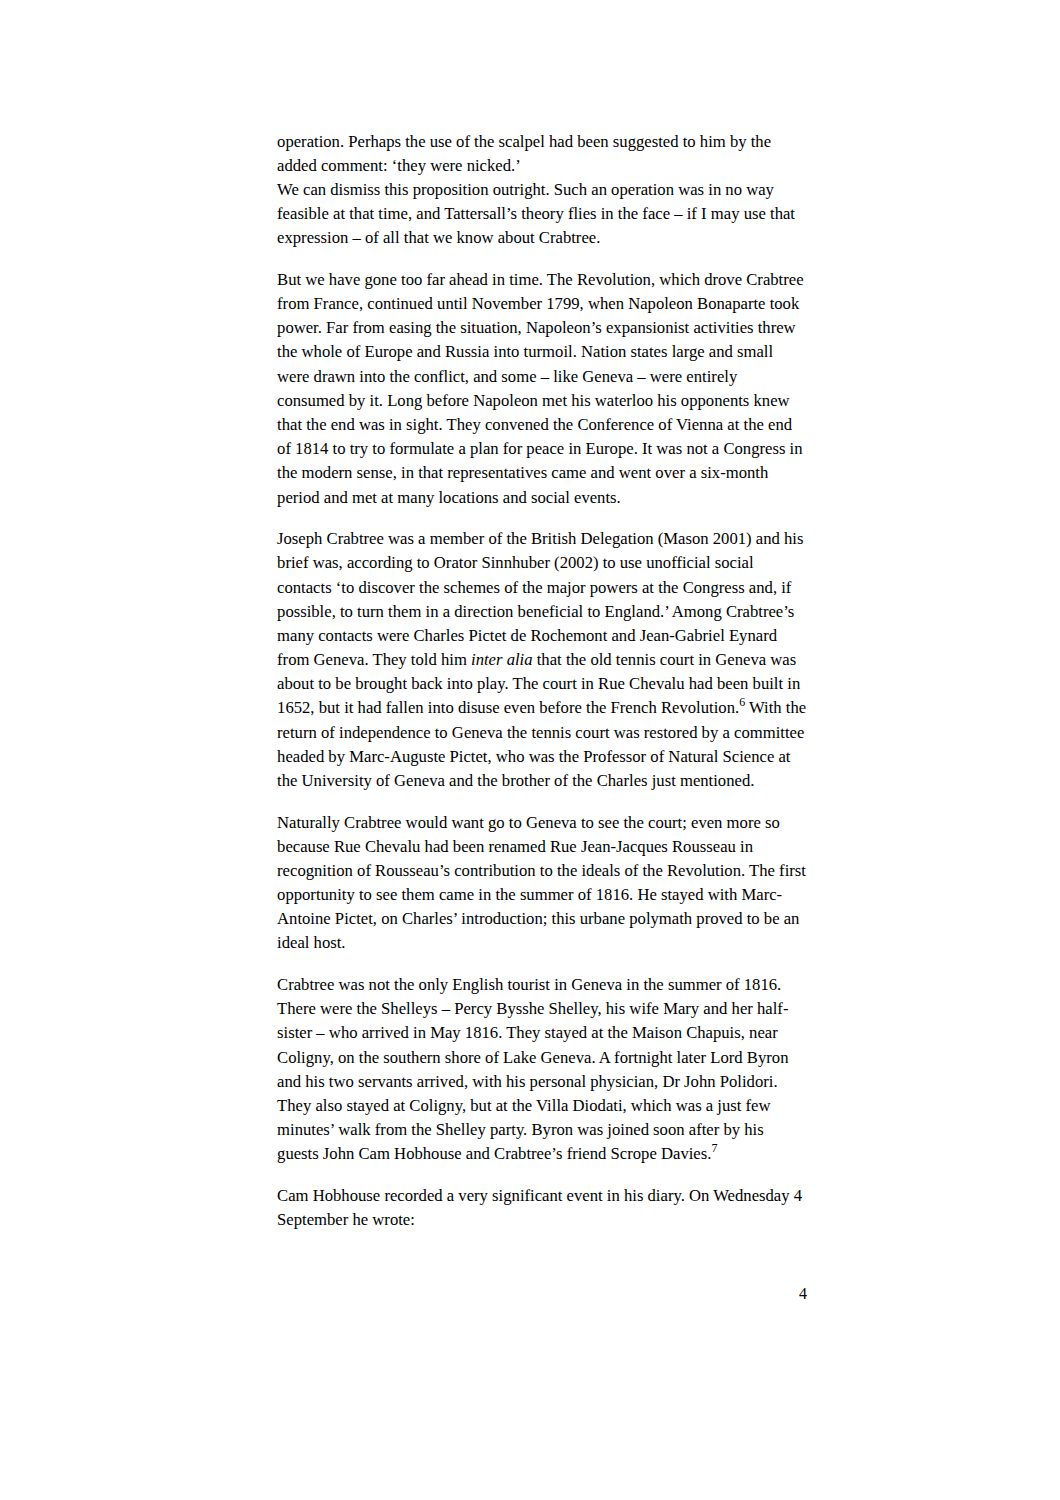operation. Perhaps the use of the scalpel had been suggested to him by the added comment: ‘they were nicked.’
We can dismiss this proposition outright. Such an operation was in no way feasible at that time, and Tattersall’s theory flies in the face – if I may use that expression – of all that we know about Crabtree.
But we have gone too far ahead in time. The Revolution, which drove Crabtree from France, continued until November 1799, when Napoleon Bonaparte took power. Far from easing the situation, Napoleon’s expansionist activities threw the whole of Europe and Russia into turmoil. Nation states large and small were drawn into the conflict, and some – like Geneva – were entirely consumed by it. Long before Napoleon met his waterloo his opponents knew that the end was in sight. They convened the Conference of Vienna at the end of 1814 to try to formulate a plan for peace in Europe. It was not a Congress in the modern sense, in that representatives came and went over a six-month period and met at many locations and social events.
Joseph Crabtree was a member of the British Delegation (Mason 2001) and his brief was, according to Orator Sinnhuber (2002) to use unofficial social contacts ‘to discover the schemes of the major powers at the Congress and, if possible, to turn them in a direction beneficial to England.’ Among Crabtree’s many contacts were Charles Pictet de Rochemont and Jean-Gabriel Eynard from Geneva. They told him inter alia that the old tennis court in Geneva was about to be brought back into play. The court in Rue Chevalu had been built in 1652, but it had fallen into disuse even before the French Revolution.6 With the return of independence to Geneva the tennis court was restored by a committee headed by Marc-Auguste Pictet, who was the Professor of Natural Science at the University of Geneva and the brother of the Charles just mentioned.
Naturally Crabtree would want go to Geneva to see the court; even more so because Rue Chevalu had been renamed Rue Jean-Jacques Rousseau in recognition of Rousseau’s contribution to the ideals of the Revolution. The first opportunity to see them came in the summer of 1816. He stayed with Marc-Antoine Pictet, on Charles’ introduction; this urbane polymath proved to be an ideal host.
Crabtree was not the only English tourist in Geneva in the summer of 1816. There were the Shelleys – Percy Bysshe Shelley, his wife Mary and her half-sister – who arrived in May 1816. They stayed at the Maison Chapuis, near Coligny, on the southern shore of Lake Geneva. A fortnight later Lord Byron and his two servants arrived, with his personal physician, Dr John Polidori. They also stayed at Coligny, but at the Villa Diodati, which was a just few minutes’ walk from the Shelley party. Byron was joined soon after by his guests John Cam Hobhouse and Crabtree’s friend Scrope Davies.7
Cam Hobhouse recorded a very significant event in his diary. On Wednesday 4 September he wrote:
4